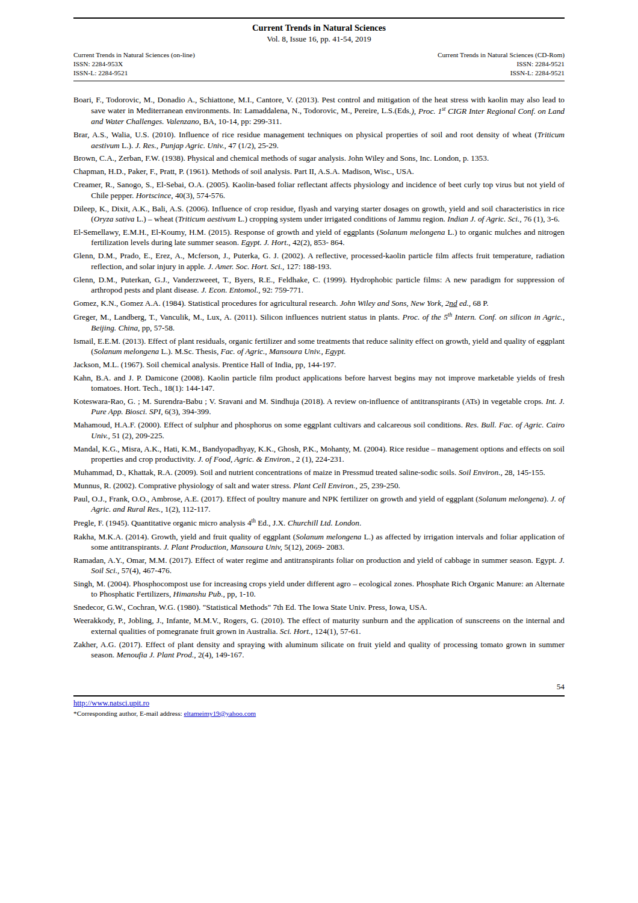Current Trends in Natural Sciences
Vol. 8, Issue 16, pp. 41-54, 2019
Current Trends in Natural Sciences (on-line)
ISSN: 2284-953X
ISSN-L: 2284-9521
Current Trends in Natural Sciences (CD-Rom)
ISSN: 2284-9521
ISSN-L: 2284-9521
Boari, F., Todorovic, M., Donadio A., Schiattone, M.I., Cantore, V. (2013). Pest control and mitigation of the heat stress with kaolin may also lead to save water in Mediterranean environments. In: Lamaddalena, N., Todorovic, M., Pereire, L.S.(Eds.), Proc. 1st CIGR Inter Regional Conf. on Land and Water Challenges. Valenzano, BA, 10-14, pp: 299-311.
Brar, A.S., Walia, U.S. (2010). Influence of rice residue management techniques on physical properties of soil and root density of wheat (Triticum aestivum L.). J. Res., Punjap Agric. Univ., 47 (1/2), 25-29.
Brown, C.A., Zerban, F.W. (1938). Physical and chemical methods of sugar analysis. John Wiley and Sons, Inc. London, p. 1353.
Chapman, H.D., Paker, F., Pratt, P. (1961). Methods of soil analysis. Part II, A.S.A. Madison, Wisc., USA.
Creamer, R., Sanogo, S., El-Sebai, O.A. (2005). Kaolin-based foliar reflectant affects physiology and incidence of beet curly top virus but not yield of Chile pepper. Hortscince, 40(3), 574-576.
Dileep, K., Dixit, A.K., Bali, A.S. (2006). Influence of crop residue, flyash and varying starter dosages on growth, yield and soil characteristics in rice (Oryza sativa L.) – wheat (Triticum aestivum L.) cropping system under irrigated conditions of Jammu region. Indian J. of Agric. Sci., 76 (1), 3-6.
El-Semellawy, E.M.H., El-Koumy, H.M. (2015). Response of growth and yield of eggplants (Solanum melongena L.) to organic mulches and nitrogen fertilization levels during late summer season. Egypt. J. Hort., 42(2), 853- 864.
Glenn, D.M., Prado, E., Erez, A., Mcferson, J., Puterka, G. J. (2002). A reflective, processed-kaolin particle film affects fruit temperature, radiation reflection, and solar injury in apple. J. Amer. Soc. Hort. Sci., 127: 188-193.
Glenn, D.M., Puterkan, G.J., Vanderzweeet, T., Byers, R.E., Feldhake, C. (1999). Hydrophobic particle films: A new paradigm for suppression of arthropod pests and plant disease. J. Econ. Entomol., 92: 759-771.
Gomez, K.N., Gomez A.A. (1984). Statistical procedures for agricultural research. John Wiley and Sons, New York, 2nd ed., 68 P.
Greger, M., Landberg, T., Vanculik, M., Lux, A. (2011). Silicon influences nutrient status in plants. Proc. of the 5th Intern. Conf. on silicon in Agric., Beijing. China, pp, 57-58.
Ismail, E.E.M. (2013). Effect of plant residuals, organic fertilizer and some treatments that reduce salinity effect on growth, yield and quality of eggplant (Solanum melongena L.). M.Sc. Thesis, Fac. of Agric., Mansoura Univ., Egypt.
Jackson, M.L. (1967). Soil chemical analysis. Prentice Hall of India, pp, 144-197.
Kahn, B.A. and J. P. Damicone (2008). Kaolin particle film product applications before harvest begins may not improve marketable yields of fresh tomatoes. Hort. Tech., 18(1): 144-147.
Koteswara-Rao, G. ; M. Surendra-Babu ; V. Sravani and M. Sindhuja (2018). A review on-influence of antitranspirants (ATs) in vegetable crops. Int. J. Pure App. Biosci. SPI, 6(3), 394-399.
Mahamoud, H.A.F. (2000). Effect of sulphur and phosphorus on some eggplant cultivars and calcareous soil conditions. Res. Bull. Fac. of Agric. Cairo Univ., 51 (2), 209-225.
Mandal, K.G., Misra, A.K., Hati, K.M., Bandyopadhyay, K.K., Ghosh, P.K., Mohanty, M. (2004). Rice residue – management options and effects on soil properties and crop productivity. J. of Food, Agric. & Environ., 2 (1), 224-231.
Muhammad, D., Khattak, R.A. (2009). Soil and nutrient concentrations of maize in Pressmud treated saline-sodic soils. Soil Environ., 28, 145-155.
Munnus, R. (2002). Comprative physiology of salt and water stress. Plant Cell Environ., 25, 239-250.
Paul, O.J., Frank, O.O., Ambrose, A.E. (2017). Effect of poultry manure and NPK fertilizer on growth and yield of eggplant (Solanum melongena). J. of Agric. and Rural Res., 1(2), 112-117.
Pregle, F. (1945). Quantitative organic micro analysis 4th Ed., J.X. Churchill Ltd. London.
Rakha, M.K.A. (2014). Growth, yield and fruit quality of eggplant (Solanum melongena L.) as affected by irrigation intervals and foliar application of some antitranspirants. J. Plant Production, Mansoura Univ, 5(12), 2069- 2083.
Ramadan, A.Y., Omar, M.M. (2017). Effect of water regime and antitranspirants foliar on production and yield of cabbage in summer season. Egypt. J. Soil Sci., 57(4), 467-476.
Singh, M. (2004). Phosphocompost use for increasing crops yield under different agro – ecological zones. Phosphate Rich Organic Manure: an Alternate to Phosphatic Fertilizers, Himanshu Pub., pp, 1-10.
Snedecor, G.W., Cochran, W.G. (1980). "Statistical Methods" 7th Ed. The Iowa State Univ. Press, Iowa, USA.
Weerakkody, P., Jobling, J., Infante, M.M.V., Rogers, G. (2010). The effect of maturity sunburn and the application of sunscreens on the internal and external qualities of pomegranate fruit grown in Australia. Sci. Hort., 124(1), 57-61.
Zakher, A.G. (2017). Effect of plant density and spraying with aluminum silicate on fruit yield and quality of processing tomato grown in summer season. Menoufia J. Plant Prod., 2(4), 149-167.
54
http://www.natsci.upit.ro
*Corresponding author, E-mail address: eltameimy19@yahoo.com